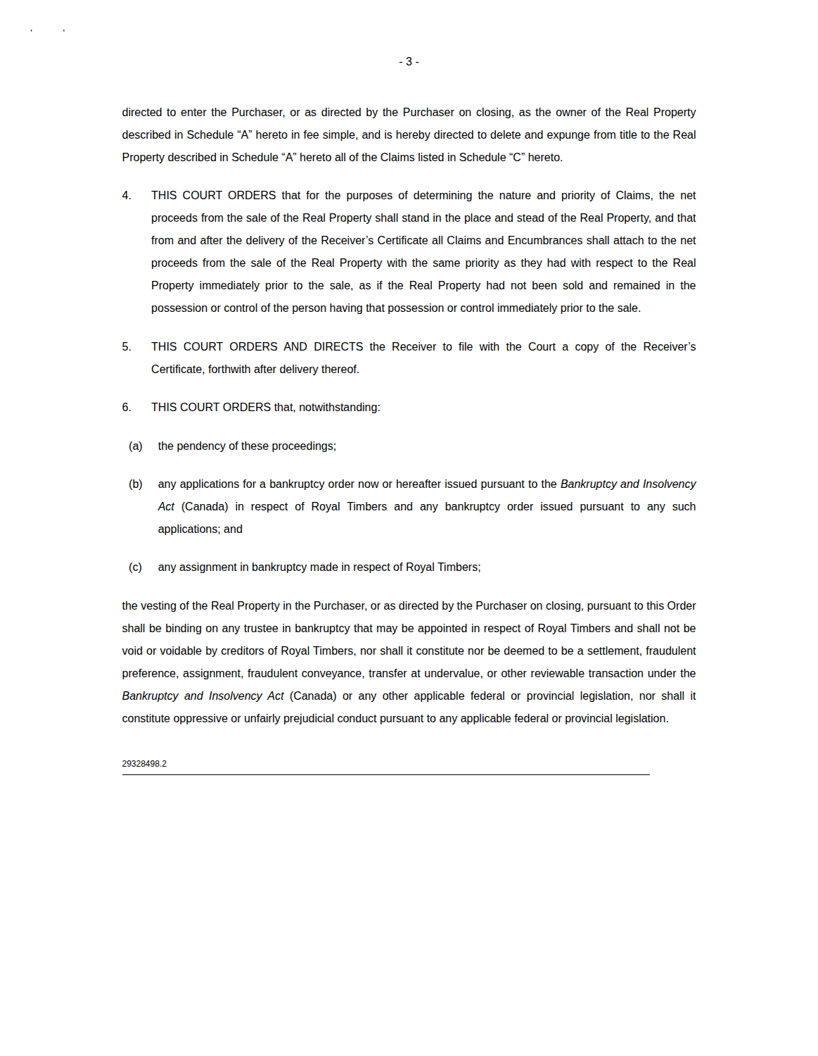' '
- 3 -
directed to enter the Purchaser, or as directed by the Purchaser on closing, as the owner of the Real Property described in Schedule “A” hereto in fee simple, and is hereby directed to delete and expunge from title to the Real Property described in Schedule “A” hereto all of the Claims listed in Schedule “C” hereto.
4.
THIS COURT ORDERS that for the purposes of determining the nature and priority of Claims, the net proceeds from the sale of the Real Property shall stand in the place and stead of the Real Property, and that from and after the delivery of the Receiver’s Certificate all Claims and Encumbrances shall attach to the net proceeds from the sale of the Real Property with the same priority as they had with respect to the Real Property immediately prior to the sale, as if the Real Property had not been sold and remained in the possession or control of the person having that possession or control immediately prior to the sale.
5.
THIS COURT ORDERS AND DIRECTS the Receiver to file with the Court a copy of the Receiver’s Certificate, forthwith after delivery thereof.
6.
THIS COURT ORDERS that, notwithstanding:
(a) the pendency of these proceedings;
(b) any applications for a bankruptcy order now or hereafter issued pursuant to the Bankruptcy and Insolvency Act (Canada) in respect of Royal Timbers and any bankruptcy order issued pursuant to any such applications; and
(c) any assignment in bankruptcy made in respect of Royal Timbers;
the vesting of the Real Property in the Purchaser, or as directed by the Purchaser on closing, pursuant to this Order shall be binding on any trustee in bankruptcy that may be appointed in respect of Royal Timbers and shall not be void or voidable by creditors of Royal Timbers, nor shall it constitute nor be deemed to be a settlement, fraudulent preference, assignment, fraudulent conveyance, transfer at undervalue, or other reviewable transaction under the Bankruptcy and Insolvency Act (Canada) or any other applicable federal or provincial legislation, nor shall it constitute oppressive or unfairly prejudicial conduct pursuant to any applicable federal or provincial legislation.
29328498.2